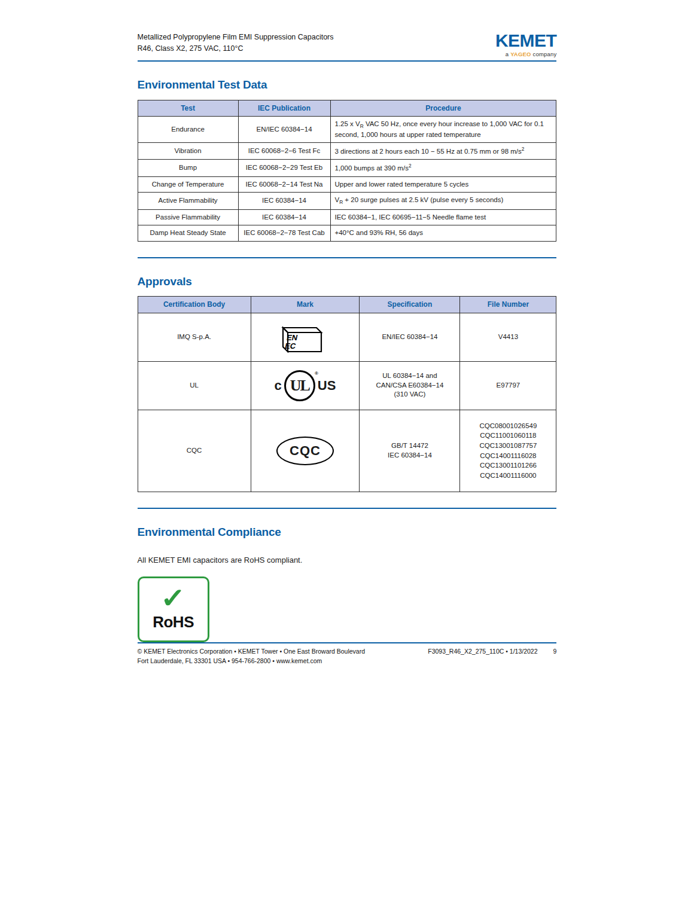Metallized Polypropylene Film EMI Suppression Capacitors
R46, Class X2, 275 VAC, 110°C
KEMET
a YAGEO company
Environmental Test Data
| Test | IEC Publication | Procedure |
| --- | --- | --- |
| Endurance | EN/IEC 60384−14 | 1.25 x V R VAC 50 Hz, once every hour increase to 1,000 VAC for 0.1 second, 1,000 hours at upper rated temperature |
| Vibration | IEC 60068−2−6 Test Fc | 3 directions at 2 hours each 10 − 55 Hz at 0.75 mm or 98 m/s 2 |
| Bump | IEC 60068−2−29 Test Eb | 1,000 bumps at 390 m/s 2 |
| Change of Temperature | IEC 60068−2−14 Test Na | Upper and lower rated temperature 5 cycles |
| Active Flammability | IEC 60384−14 | V R + 20 surge pulses at 2.5 kV (pulse every 5 seconds) |
| Passive Flammability | IEC 60384−14 | IEC 60384−1, IEC 60695−11−5 Needle flame test |
| Damp Heat Steady State | IEC 60068−2−78 Test Cab | +40°C and 93% RH, 56 days |
Approvals
| Certification Body | Mark | Specification | File Number |
| --- | --- | --- | --- |
| IMQ S-p.A. | EN EC | EN/IEC 60384−14 | V4413 |
| UL | c UL ® US | UL 60384−14 and CAN/CSA E60384−14 (310 VAC) | E97797 |
| CQC | CQC | GB/T 14472 IEC 60384−14 | CQC08001026549 CQC11001060118 CQC13001087757 CQC14001116028 CQC13001101266 CQC14001116000 |
Environmental Compliance
All KEMET EMI capacitors are RoHS compliant.
✓ RoHS
© KEMET Electronics Corporation • KEMET Tower • One East Broward Boulevard
Fort Lauderdale, FL 33301 USA • 954-766-2800 • www.kemet.com
F3093_R46_X2_275_110C • 1/13/2022 9